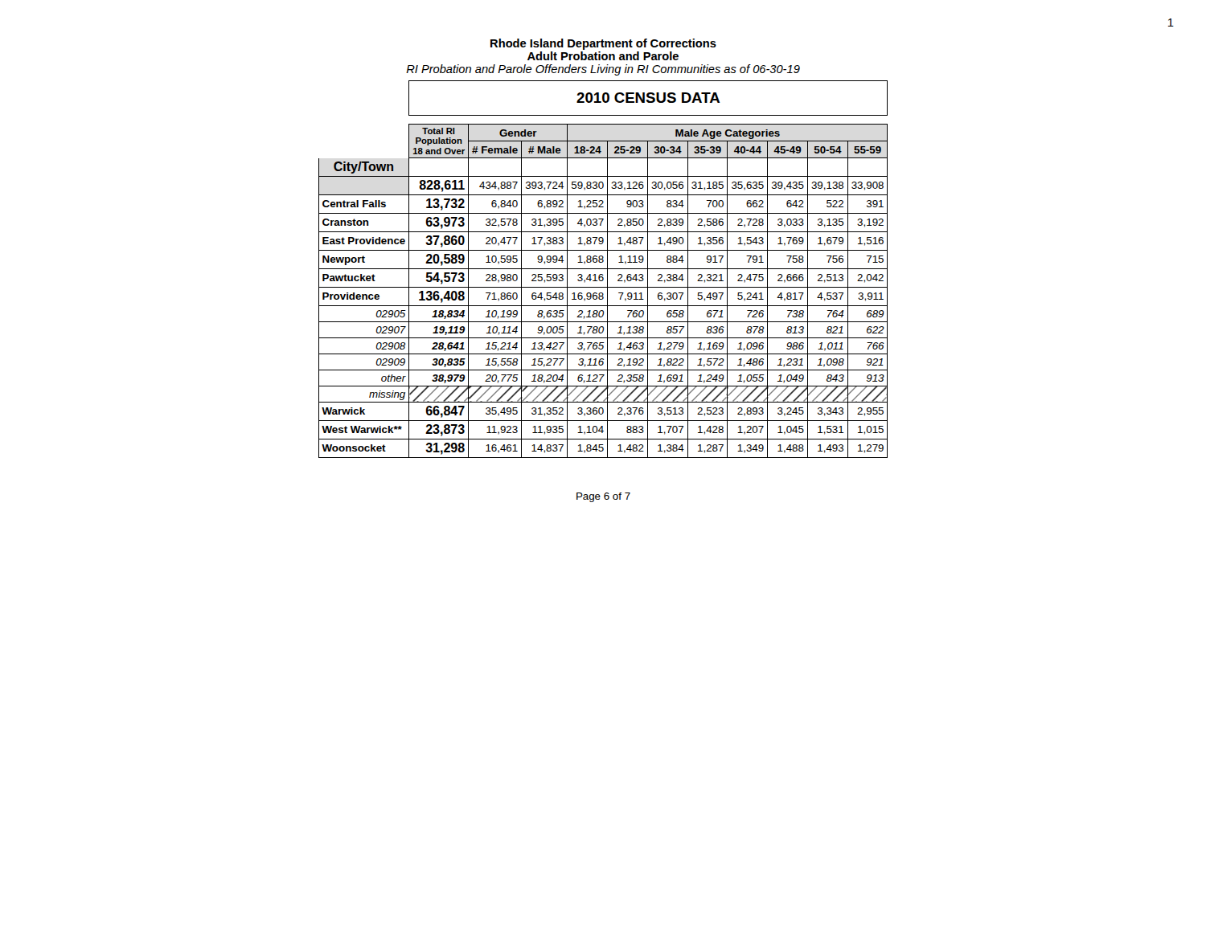1
Rhode Island Department of Corrections
Adult Probation and Parole
RI Probation and Parole Offenders Living in RI Communities as of 06-30-19
| | 2010 CENSUS DATA |
| | Total RI Population 18 and Over | Gender | Male Age Categories |
| # Female | # Male | 18-24 | 25-29 | 30-34 | 35-39 | 40-44 | 45-49 | 50-54 | 55-59 |
| City/Town | | | | | | | | | | | |
| | 828,611 | 434,887 | 393,724 | 59,830 | 33,126 | 30,056 | 31,185 | 35,635 | 39,435 | 39,138 | 33,908 |
| Central Falls | 13,732 | 6,840 | 6,892 | 1,252 | 903 | 834 | 700 | 662 | 642 | 522 | 391 |
| Cranston | 63,973 | 32,578 | 31,395 | 4,037 | 2,850 | 2,839 | 2,586 | 2,728 | 3,033 | 3,135 | 3,192 |
| East Providence | 37,860 | 20,477 | 17,383 | 1,879 | 1,487 | 1,490 | 1,356 | 1,543 | 1,769 | 1,679 | 1,516 |
| Newport | 20,589 | 10,595 | 9,994 | 1,868 | 1,119 | 884 | 917 | 791 | 758 | 756 | 715 |
| Pawtucket | 54,573 | 28,980 | 25,593 | 3,416 | 2,643 | 2,384 | 2,321 | 2,475 | 2,666 | 2,513 | 2,042 |
| Providence | 136,408 | 71,860 | 64,548 | 16,968 | 7,911 | 6,307 | 5,497 | 5,241 | 4,817 | 4,537 | 3,911 |
| 02905 | 18,834 | 10,199 | 8,635 | 2,180 | 760 | 658 | 671 | 726 | 738 | 764 | 689 |
| 02907 | 19,119 | 10,114 | 9,005 | 1,780 | 1,138 | 857 | 836 | 878 | 813 | 821 | 622 |
| 02908 | 28,641 | 15,214 | 13,427 | 3,765 | 1,463 | 1,279 | 1,169 | 1,096 | 986 | 1,011 | 766 |
| 02909 | 30,835 | 15,558 | 15,277 | 3,116 | 2,192 | 1,822 | 1,572 | 1,486 | 1,231 | 1,098 | 921 |
| other | 38,979 | 20,775 | 18,204 | 6,127 | 2,358 | 1,691 | 1,249 | 1,055 | 1,049 | 843 | 913 |
| missing | | | | | | | | | | | |
| Warwick | 66,847 | 35,495 | 31,352 | 3,360 | 2,376 | 3,513 | 2,523 | 2,893 | 3,245 | 3,343 | 2,955 |
| West Warwick** | 23,873 | 11,923 | 11,935 | 1,104 | 883 | 1,707 | 1,428 | 1,207 | 1,045 | 1,531 | 1,015 |
| Woonsocket | 31,298 | 16,461 | 14,837 | 1,845 | 1,482 | 1,384 | 1,287 | 1,349 | 1,488 | 1,493 | 1,279 |
Page 6 of 7